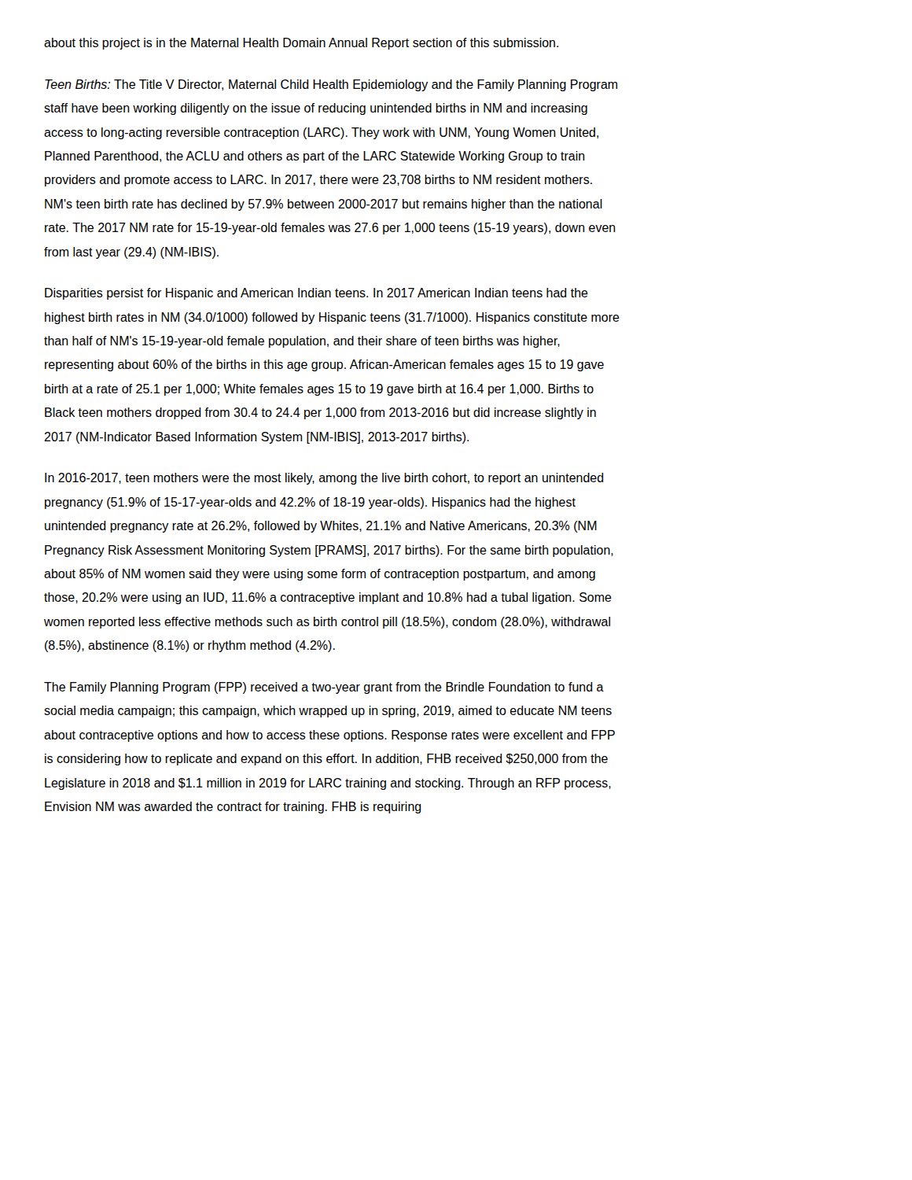about this project is in the Maternal Health Domain Annual Report section of this submission.
Teen Births: The Title V Director, Maternal Child Health Epidemiology and the Family Planning Program staff have been working diligently on the issue of reducing unintended births in NM and increasing access to long-acting reversible contraception (LARC). They work with UNM, Young Women United, Planned Parenthood, the ACLU and others as part of the LARC Statewide Working Group to train providers and promote access to LARC. In 2017, there were 23,708 births to NM resident mothers. NM's teen birth rate has declined by 57.9% between 2000-2017 but remains higher than the national rate. The 2017 NM rate for 15-19-year-old females was 27.6 per 1,000 teens (15-19 years), down even from last year (29.4) (NM-IBIS).
Disparities persist for Hispanic and American Indian teens. In 2017 American Indian teens had the highest birth rates in NM (34.0/1000) followed by Hispanic teens (31.7/1000). Hispanics constitute more than half of NM's 15-19-year-old female population, and their share of teen births was higher, representing about 60% of the births in this age group. African-American females ages 15 to 19 gave birth at a rate of 25.1 per 1,000; White females ages 15 to 19 gave birth at 16.4 per 1,000. Births to Black teen mothers dropped from 30.4 to 24.4 per 1,000 from 2013-2016 but did increase slightly in 2017 (NM-Indicator Based Information System [NM-IBIS], 2013-2017 births).
In 2016-2017, teen mothers were the most likely, among the live birth cohort, to report an unintended pregnancy (51.9% of 15-17-year-olds and 42.2% of 18-19 year-olds). Hispanics had the highest unintended pregnancy rate at 26.2%, followed by Whites, 21.1% and Native Americans, 20.3% (NM Pregnancy Risk Assessment Monitoring System [PRAMS], 2017 births). For the same birth population, about 85% of NM women said they were using some form of contraception postpartum, and among those, 20.2% were using an IUD, 11.6% a contraceptive implant and 10.8% had a tubal ligation. Some women reported less effective methods such as birth control pill (18.5%), condom (28.0%), withdrawal (8.5%), abstinence (8.1%) or rhythm method (4.2%).
The Family Planning Program (FPP) received a two-year grant from the Brindle Foundation to fund a social media campaign; this campaign, which wrapped up in spring, 2019, aimed to educate NM teens about contraceptive options and how to access these options. Response rates were excellent and FPP is considering how to replicate and expand on this effort. In addition, FHB received $250,000 from the Legislature in 2018 and $1.1 million in 2019 for LARC training and stocking. Through an RFP process, Envision NM was awarded the contract for training. FHB is requiring